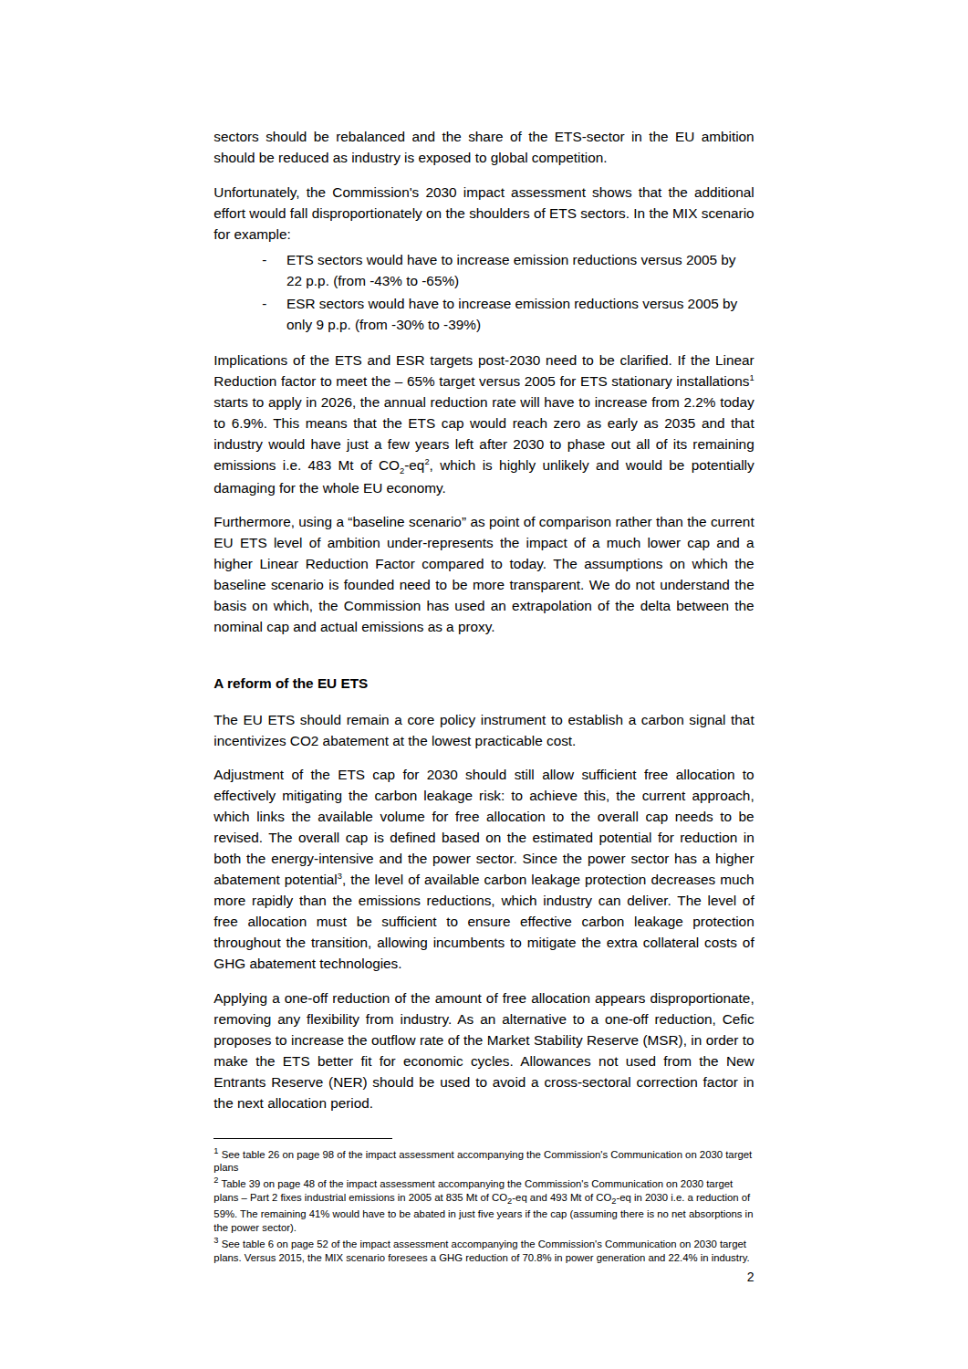sectors should be rebalanced and the share of the ETS-sector in the EU ambition should be reduced as industry is exposed to global competition.
Unfortunately, the Commission's 2030 impact assessment shows that the additional effort would fall disproportionately on the shoulders of ETS sectors. In the MIX scenario for example:
ETS sectors would have to increase emission reductions versus 2005 by 22 p.p. (from -43% to -65%)
ESR sectors would have to increase emission reductions versus 2005 by only 9 p.p. (from -30% to -39%)
Implications of the ETS and ESR targets post-2030 need to be clarified. If the Linear Reduction factor to meet the – 65% target versus 2005 for ETS stationary installations1 starts to apply in 2026, the annual reduction rate will have to increase from 2.2% today to 6.9%. This means that the ETS cap would reach zero as early as 2035 and that industry would have just a few years left after 2030 to phase out all of its remaining emissions i.e. 483 Mt of CO2-eq2, which is highly unlikely and would be potentially damaging for the whole EU economy.
Furthermore, using a “baseline scenario” as point of comparison rather than the current EU ETS level of ambition under-represents the impact of a much lower cap and a higher Linear Reduction Factor compared to today. The assumptions on which the baseline scenario is founded need to be more transparent. We do not understand the basis on which, the Commission has used an extrapolation of the delta between the nominal cap and actual emissions as a proxy.
A reform of the EU ETS
The EU ETS should remain a core policy instrument to establish a carbon signal that incentivizes CO2 abatement at the lowest practicable cost.
Adjustment of the ETS cap for 2030 should still allow sufficient free allocation to effectively mitigating the carbon leakage risk: to achieve this, the current approach, which links the available volume for free allocation to the overall cap needs to be revised. The overall cap is defined based on the estimated potential for reduction in both the energy-intensive and the power sector. Since the power sector has a higher abatement potential3, the level of available carbon leakage protection decreases much more rapidly than the emissions reductions, which industry can deliver. The level of free allocation must be sufficient to ensure effective carbon leakage protection throughout the transition, allowing incumbents to mitigate the extra collateral costs of GHG abatement technologies.
Applying a one-off reduction of the amount of free allocation appears disproportionate, removing any flexibility from industry. As an alternative to a one-off reduction, Cefic proposes to increase the outflow rate of the Market Stability Reserve (MSR), in order to make the ETS better fit for economic cycles. Allowances not used from the New Entrants Reserve (NER) should be used to avoid a cross-sectoral correction factor in the next allocation period.
1 See table 26 on page 98 of the impact assessment accompanying the Commission's Communication on 2030 target plans
2 Table 39 on page 48 of the impact assessment accompanying the Commission's Communication on 2030 target plans – Part 2 fixes industrial emissions in 2005 at 835 Mt of CO2-eq and 493 Mt of CO2-eq in 2030 i.e. a reduction of 59%. The remaining 41% would have to be abated in just five years if the cap (assuming there is no net absorptions in the power sector).
3 See table 6 on page 52 of the impact assessment accompanying the Commission's Communication on 2030 target plans. Versus 2015, the MIX scenario foresees a GHG reduction of 70.8% in power generation and 22.4% in industry.
2